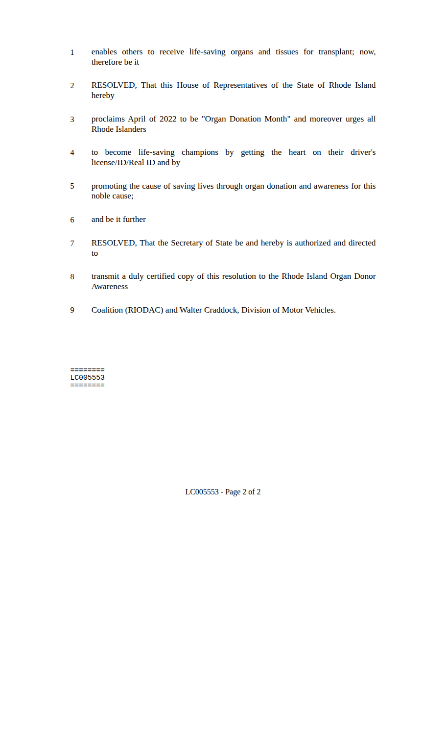1
enables others to receive life-saving organs and tissues for transplant; now, therefore be it
2
RESOLVED, That this House of Representatives of the State of Rhode Island hereby
3
proclaims April of 2022 to be "Organ Donation Month" and moreover urges all Rhode Islanders
4
to become life-saving champions by getting the heart on their driver's license/ID/Real ID and by
5
promoting the cause of saving lives through organ donation and awareness for this noble cause;
6
and be it further
7
RESOLVED, That the Secretary of State be and hereby is authorized and directed to
8
transmit a duly certified copy of this resolution to the Rhode Island Organ Donor Awareness
9
Coalition (RIODAC) and Walter Craddock, Division of Motor Vehicles.
========
LC005553
========
LC005553 - Page 2 of 2